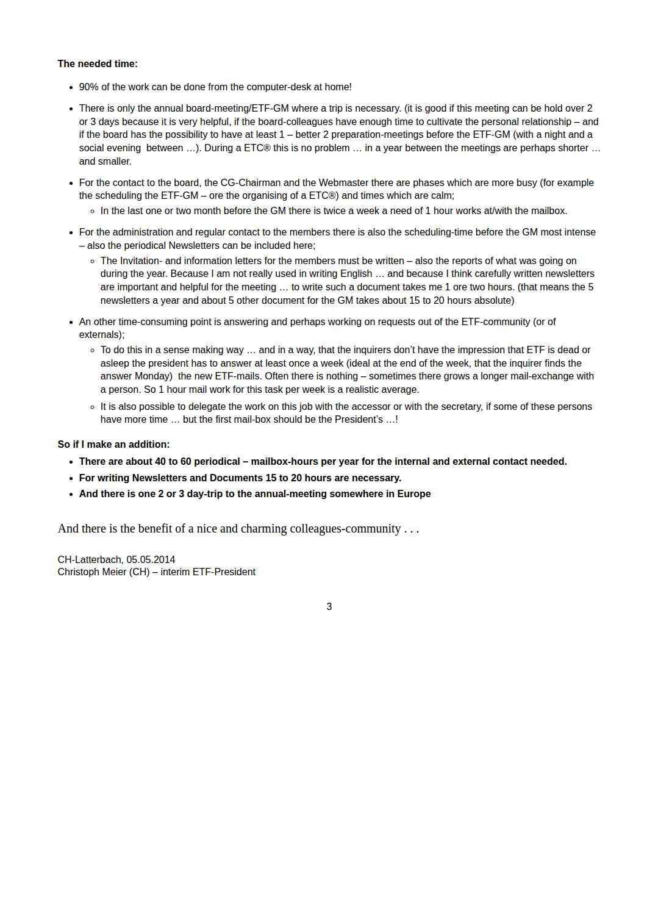The needed time:
90% of the work can be done from the computer-desk at home!
There is only the annual board-meeting/ETF-GM where a trip is necessary. (it is good if this meeting can be hold over 2 or 3 days because it is very helpful, if the board-colleagues have enough time to cultivate the personal relationship – and if the board has the possibility to have at least 1 – better 2 preparation-meetings before the ETF-GM (with a night and a social evening between …). During a ETC® this is no problem … in a year between the meetings are perhaps shorter … and smaller.
For the contact to the board, the CG-Chairman and the Webmaster there are phases which are more busy (for example the scheduling the ETF-GM – ore the organising of a ETC®) and times which are calm;
In the last one or two month before the GM there is twice a week a need of 1 hour works at/with the mailbox.
For the administration and regular contact to the members there is also the scheduling-time before the GM most intense – also the periodical Newsletters can be included here;
The Invitation- and information letters for the members must be written – also the reports of what was going on during the year. Because I am not really used in writing English … and because I think carefully written newsletters are important and helpful for the meeting … to write such a document takes me 1 ore two hours. (that means the 5 newsletters a year and about 5 other document for the GM takes about 15 to 20 hours absolute)
An other time-consuming point is answering and perhaps working on requests out of the ETF-community (or of externals);
To do this in a sense making way … and in a way, that the inquirers don’t have the impression that ETF is dead or asleep the president has to answer at least once a week (ideal at the end of the week, that the inquirer finds the answer Monday) the new ETF-mails. Often there is nothing – sometimes there grows a longer mail-exchange with a person. So 1 hour mail work for this task per week is a realistic average.
It is also possible to delegate the work on this job with the accessor or with the secretary, if some of these persons have more time … but the first mail-box should be the President’s …!
So if I make an addition:
There are about 40 to 60 periodical – mailbox-hours per year for the internal and external contact needed.
For writing Newsletters and Documents 15 to 20 hours are necessary.
And there is one 2 or 3 day-trip to the annual-meeting somewhere in Europe
And there is the benefit of a nice and charming colleagues-community . . .
CH-Latterbach, 05.05.2014
Christoph Meier (CH) – interim ETF-President
3